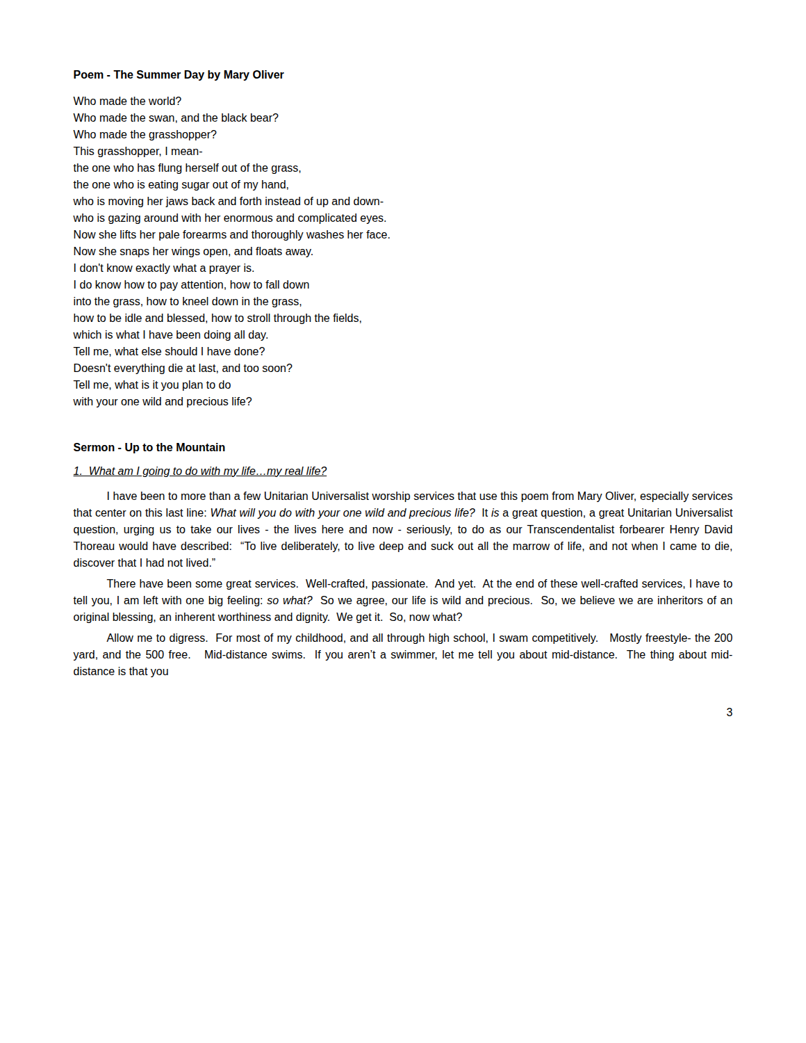Poem - The Summer Day by Mary Oliver
Who made the world?
Who made the swan, and the black bear?
Who made the grasshopper?
This grasshopper, I mean-
the one who has flung herself out of the grass,
the one who is eating sugar out of my hand,
who is moving her jaws back and forth instead of up and down-
who is gazing around with her enormous and complicated eyes.
Now she lifts her pale forearms and thoroughly washes her face.
Now she snaps her wings open, and floats away.
I don't know exactly what a prayer is.
I do know how to pay attention, how to fall down
into the grass, how to kneel down in the grass,
how to be idle and blessed, how to stroll through the fields,
which is what I have been doing all day.
Tell me, what else should I have done?
Doesn't everything die at last, and too soon?
Tell me, what is it you plan to do
with your one wild and precious life?
Sermon - Up to the Mountain
1. What am I going to do with my life…my real life?
I have been to more than a few Unitarian Universalist worship services that use this poem from Mary Oliver, especially services that center on this last line: What will you do with your one wild and precious life? It is a great question, a great Unitarian Universalist question, urging us to take our lives - the lives here and now - seriously, to do as our Transcendentalist forbearer Henry David Thoreau would have described: “To live deliberately, to live deep and suck out all the marrow of life, and not when I came to die, discover that I had not lived.”
There have been some great services. Well-crafted, passionate. And yet. At the end of these well-crafted services, I have to tell you, I am left with one big feeling: so what? So we agree, our life is wild and precious. So, we believe we are inheritors of an original blessing, an inherent worthiness and dignity. We get it. So, now what?
Allow me to digress. For most of my childhood, and all through high school, I swam competitively. Mostly freestyle- the 200 yard, and the 500 free. Mid-distance swims. If you aren’t a swimmer, let me tell you about mid-distance. The thing about mid-distance is that you
3